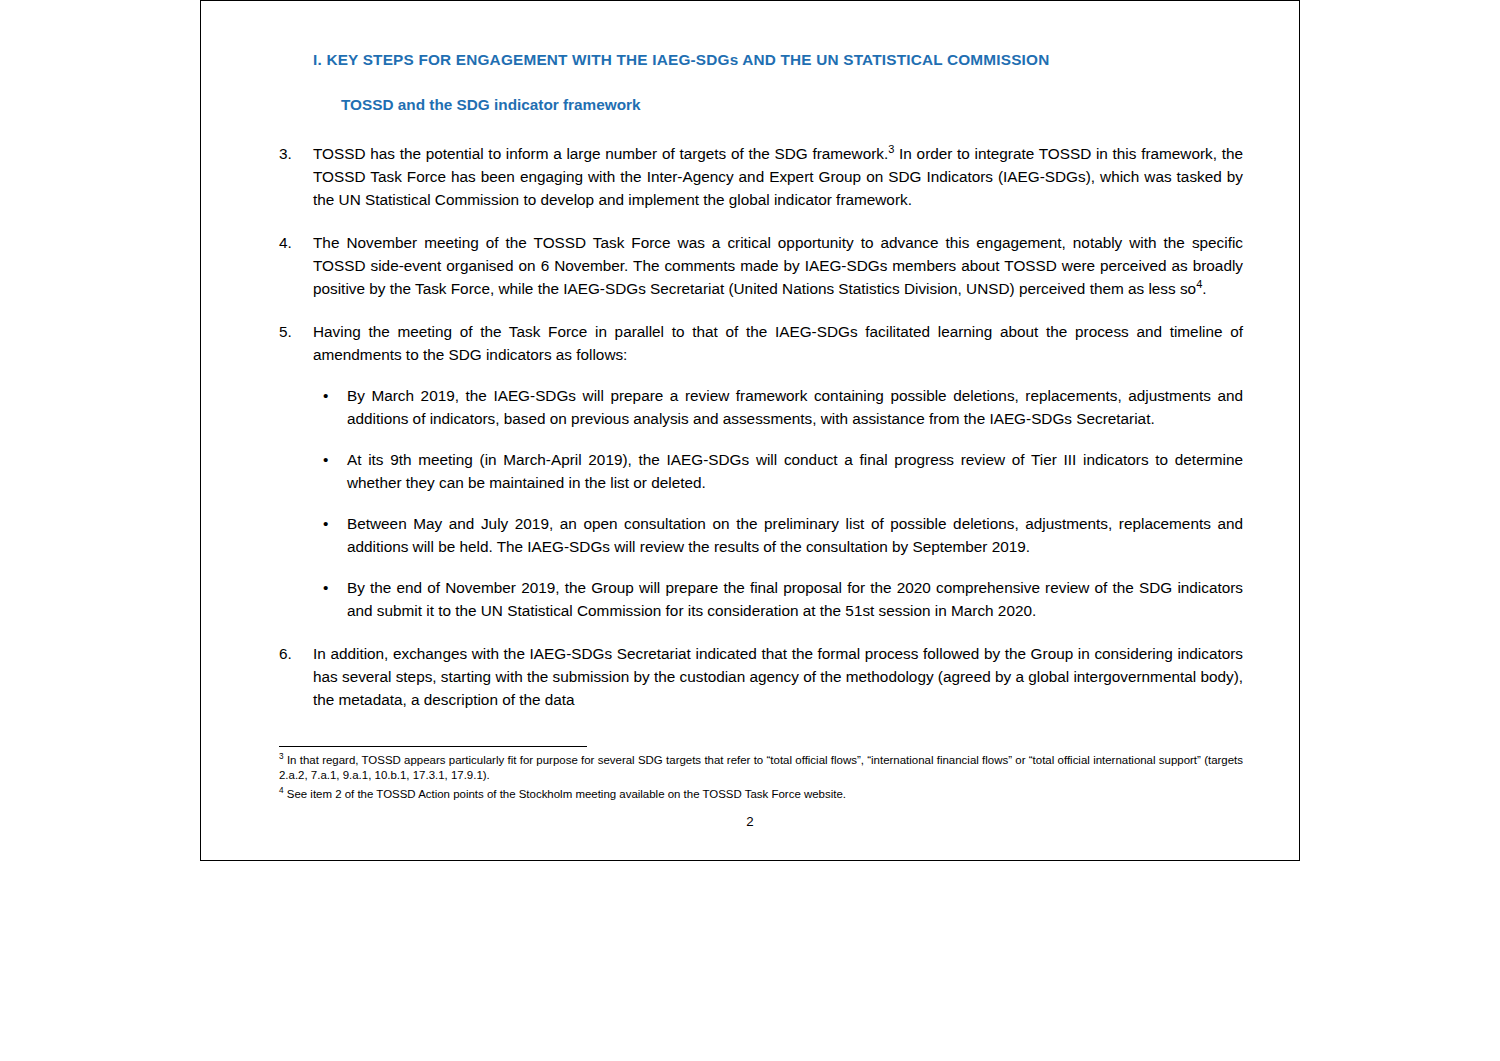I. KEY STEPS FOR ENGAGEMENT WITH THE IAEG-SDGs AND THE UN STATISTICAL COMMISSION
TOSSD and the SDG indicator framework
TOSSD has the potential to inform a large number of targets of the SDG framework.3 In order to integrate TOSSD in this framework, the TOSSD Task Force has been engaging with the Inter-Agency and Expert Group on SDG Indicators (IAEG-SDGs), which was tasked by the UN Statistical Commission to develop and implement the global indicator framework.
The November meeting of the TOSSD Task Force was a critical opportunity to advance this engagement, notably with the specific TOSSD side-event organised on 6 November. The comments made by IAEG-SDGs members about TOSSD were perceived as broadly positive by the Task Force, while the IAEG-SDGs Secretariat (United Nations Statistics Division, UNSD) perceived them as less so4.
Having the meeting of the Task Force in parallel to that of the IAEG-SDGs facilitated learning about the process and timeline of amendments to the SDG indicators as follows:
By March 2019, the IAEG-SDGs will prepare a review framework containing possible deletions, replacements, adjustments and additions of indicators, based on previous analysis and assessments, with assistance from the IAEG-SDGs Secretariat.
At its 9th meeting (in March-April 2019), the IAEG-SDGs will conduct a final progress review of Tier III indicators to determine whether they can be maintained in the list or deleted.
Between May and July 2019, an open consultation on the preliminary list of possible deletions, adjustments, replacements and additions will be held. The IAEG-SDGs will review the results of the consultation by September 2019.
By the end of November 2019, the Group will prepare the final proposal for the 2020 comprehensive review of the SDG indicators and submit it to the UN Statistical Commission for its consideration at the 51st session in March 2020.
In addition, exchanges with the IAEG-SDGs Secretariat indicated that the formal process followed by the Group in considering indicators has several steps, starting with the submission by the custodian agency of the methodology (agreed by a global intergovernmental body), the metadata, a description of the data
3 In that regard, TOSSD appears particularly fit for purpose for several SDG targets that refer to “total official flows”, “international financial flows” or “total official international support” (targets 2.a.2, 7.a.1, 9.a.1, 10.b.1, 17.3.1, 17.9.1).
4 See item 2 of the TOSSD Action points of the Stockholm meeting available on the TOSSD Task Force website.
2